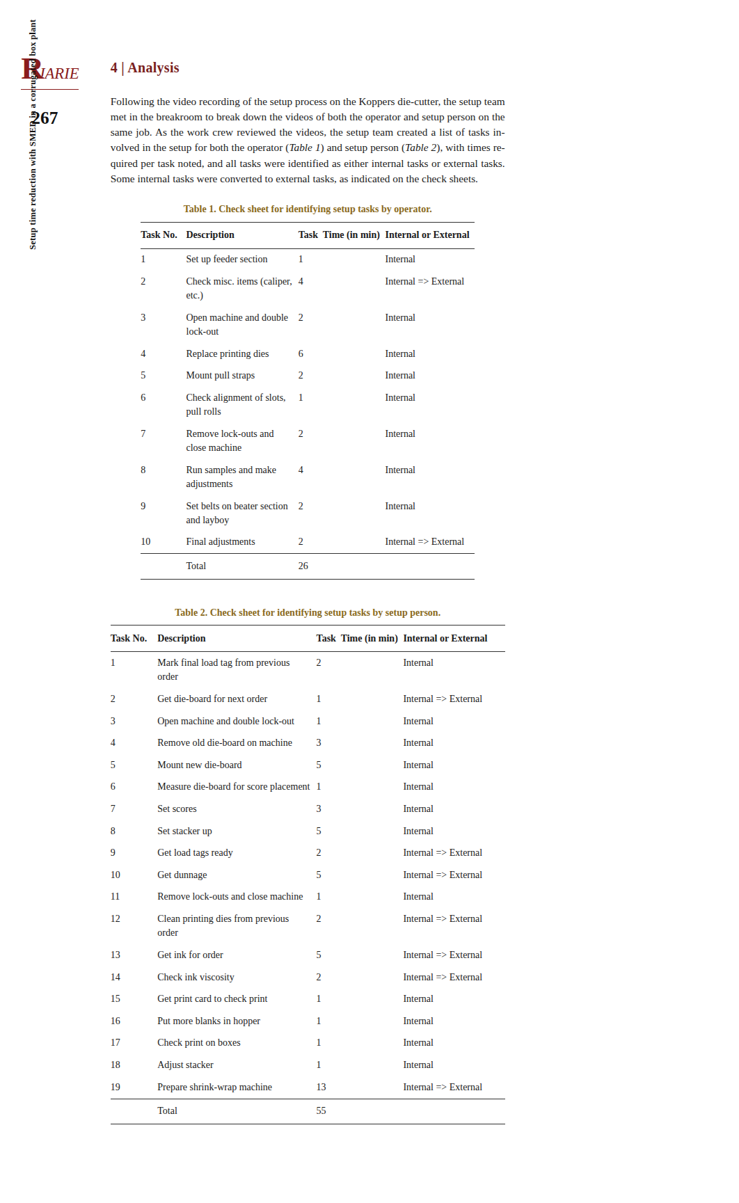RJARIE
267
Setup time reduction with SMED in a corrugated box plant
4 | Analysis
Following the video recording of the setup process on the Koppers die-cutter, the setup team met in the breakroom to break down the videos of both the operator and setup person on the same job. As the work crew reviewed the videos, the setup team created a list of tasks involved in the setup for both the operator (Table 1) and setup person (Table 2), with times required per task noted, and all tasks were identified as either internal tasks or external tasks. Some internal tasks were converted to external tasks, as indicated on the check sheets.
Table 1. Check sheet for identifying setup tasks by operator.
| Task No. | Description | Task Time (in min) | Internal or External |
| --- | --- | --- | --- |
| 1 | Set up feeder section | 1 | Internal |
| 2 | Check misc. items (caliper, etc.) | 4 | Internal => External |
| 3 | Open machine and double lock-out | 2 | Internal |
| 4 | Replace printing dies | 6 | Internal |
| 5 | Mount pull straps | 2 | Internal |
| 6 | Check alignment of slots, pull rolls | 1 | Internal |
| 7 | Remove lock-outs and close machine | 2 | Internal |
| 8 | Run samples and make adjustments | 4 | Internal |
| 9 | Set belts on beater section and layboy | 2 | Internal |
| 10 | Final adjustments | 2 | Internal => External |
| | Total | 26 | |
Table 2. Check sheet for identifying setup tasks by setup person.
| Task No. | Description | Task Time (in min) | Internal or External |
| --- | --- | --- | --- |
| 1 | Mark final load tag from previous order | 2 | Internal |
| 2 | Get die-board for next order | 1 | Internal => External |
| 3 | Open machine and double lock-out | 1 | Internal |
| 4 | Remove old die-board on machine | 3 | Internal |
| 5 | Mount new die-board | 5 | Internal |
| 6 | Measure die-board for score placement | 1 | Internal |
| 7 | Set scores | 3 | Internal |
| 8 | Set stacker up | 5 | Internal |
| 9 | Get load tags ready | 2 | Internal => External |
| 10 | Get dunnage | 5 | Internal => External |
| 11 | Remove lock-outs and close machine | 1 | Internal |
| 12 | Clean printing dies from previous order | 2 | Internal => External |
| 13 | Get ink for order | 5 | Internal => External |
| 14 | Check ink viscosity | 2 | Internal => External |
| 15 | Get print card to check print | 1 | Internal |
| 16 | Put more blanks in hopper | 1 | Internal |
| 17 | Check print on boxes | 1 | Internal |
| 18 | Adjust stacker | 1 | Internal |
| 19 | Prepare shrink-wrap machine | 13 | Internal => External |
| | Total | 55 | |